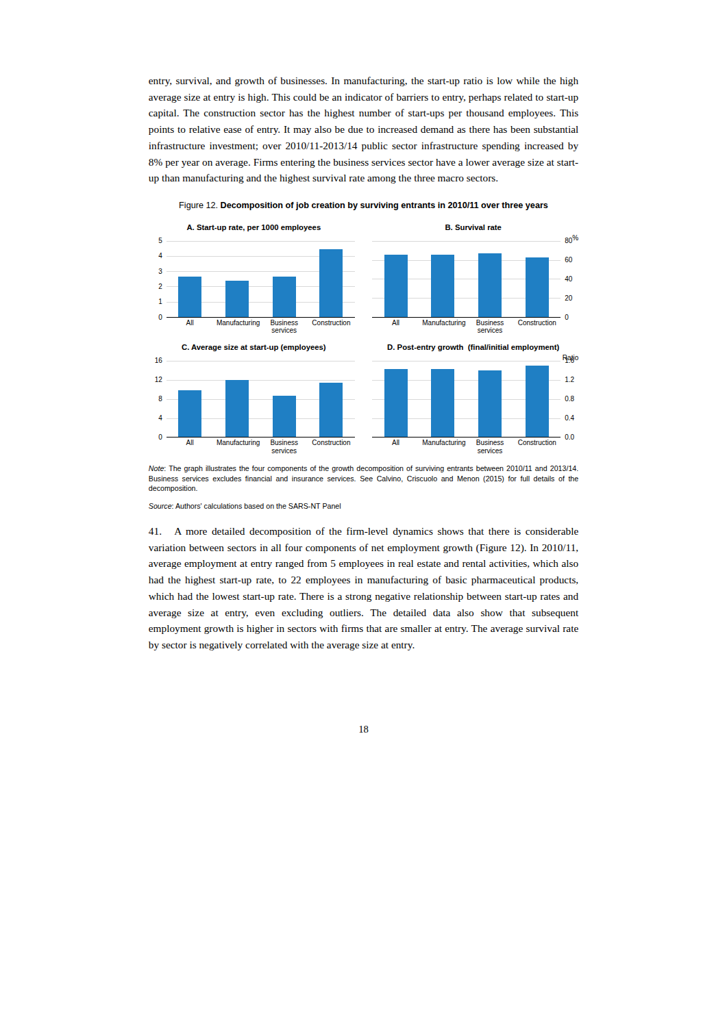entry, survival, and growth of businesses. In manufacturing, the start-up ratio is low while the high average size at entry is high. This could be an indicator of barriers to entry, perhaps related to start-up capital. The construction sector has the highest number of start-ups per thousand employees. This points to relative ease of entry. It may also be due to increased demand as there has been substantial infrastructure investment; over 2010/11-2013/14 public sector infrastructure spending increased by 8% per year on average. Firms entering the business services sector have a lower average size at start-up than manufacturing and the highest survival rate among the three macro sectors.
Figure 12. Decomposition of job creation by surviving entrants in 2010/11 over three years
A. Start-up rate, per 1000 employees
0 1 2 3 4 5
All
Manufacturing
Business
services
Construction
B. Survival rate
%
0 20 40 60 80
All
Manufacturing
Business
services
Construction
C. Average size at start-up (employees)
0 4 8 12 16
All
Manufacturing
Business
services
Construction
D. Post-entry growth (final/initial employment)
Ratio
0.0 0.4 0.8 1.2 1.6
All
Manufacturing
Business
services
Construction
Note: The graph illustrates the four components of the growth decomposition of surviving entrants between 2010/11 and 2013/14. Business services excludes financial and insurance services. See Calvino, Criscuolo and Menon (2015) for full details of the decomposition.
Source: Authors' calculations based on the SARS-NT Panel
41. A more detailed decomposition of the firm-level dynamics shows that there is considerable variation between sectors in all four components of net employment growth (Figure 12). In 2010/11, average employment at entry ranged from 5 employees in real estate and rental activities, which also had the highest start-up rate, to 22 employees in manufacturing of basic pharmaceutical products, which had the lowest start-up rate. There is a strong negative relationship between start-up rates and average size at entry, even excluding outliers. The detailed data also show that subsequent employment growth is higher in sectors with firms that are smaller at entry. The average survival rate by sector is negatively correlated with the average size at entry.
18